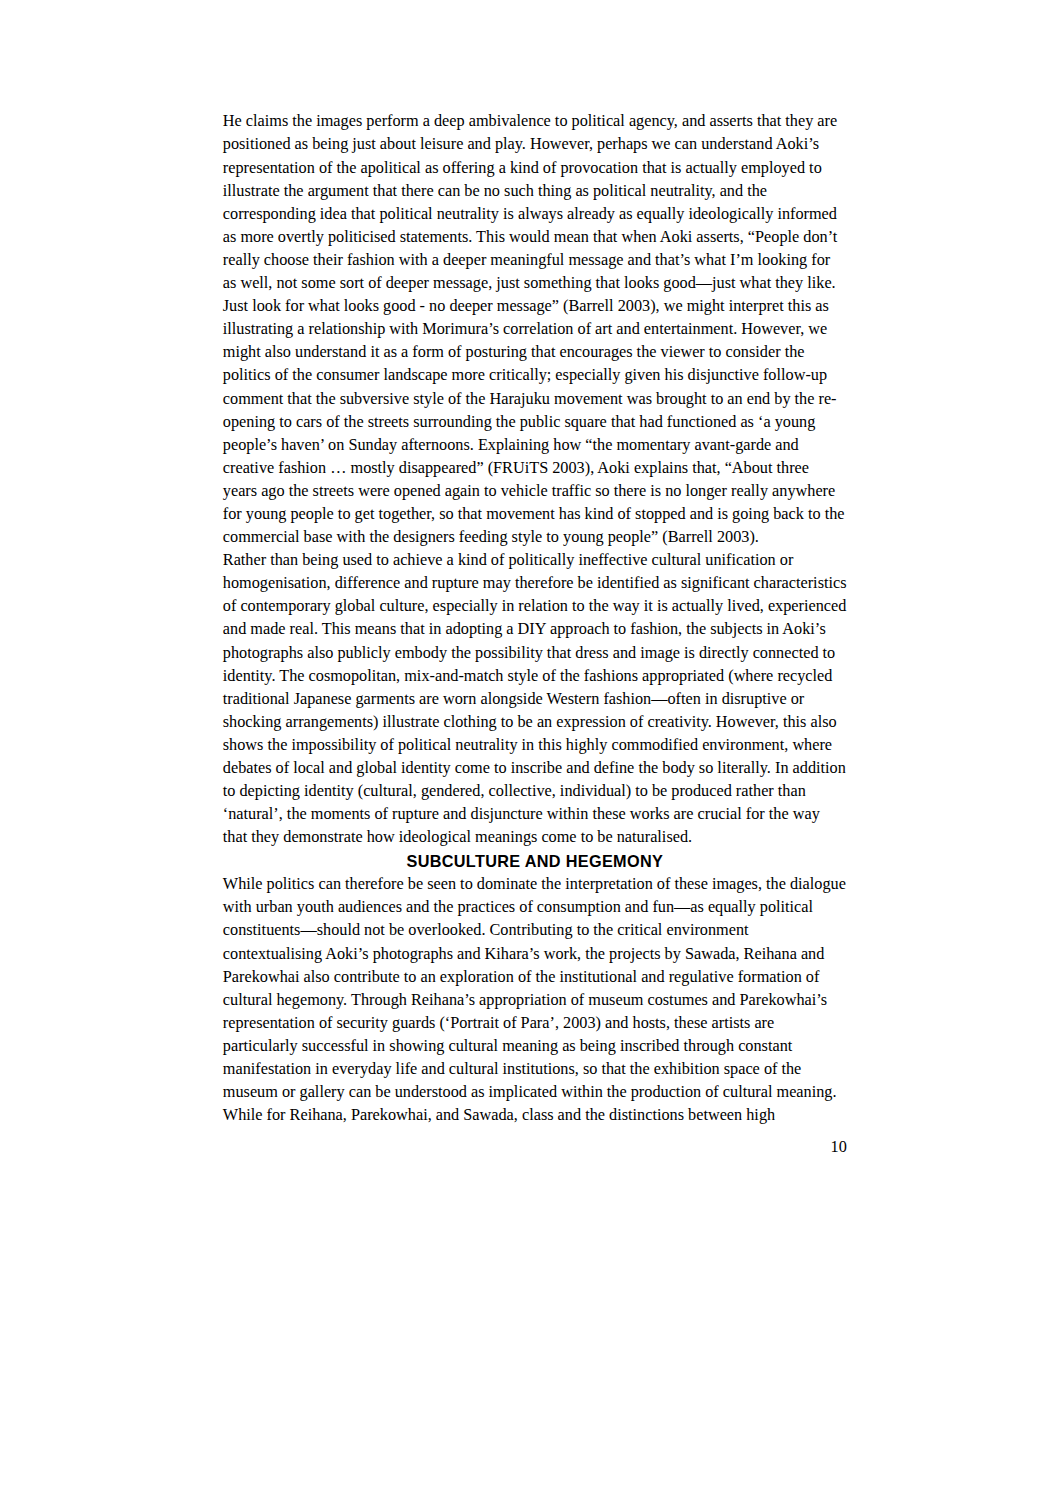He claims the images perform a deep ambivalence to political agency, and asserts that they are positioned as being just about leisure and play. However, perhaps we can understand Aoki’s representation of the apolitical as offering a kind of provocation that is actually employed to illustrate the argument that there can be no such thing as political neutrality, and the corresponding idea that political neutrality is always already as equally ideologically informed as more overtly politicised statements. This would mean that when Aoki asserts, “People don’t really choose their fashion with a deeper meaningful message and that’s what I’m looking for as well, not some sort of deeper message, just something that looks good—just what they like. Just look for what looks good - no deeper message” (Barrell 2003), we might interpret this as illustrating a relationship with Morimura’s correlation of art and entertainment. However, we might also understand it as a form of posturing that encourages the viewer to consider the politics of the consumer landscape more critically; especially given his disjunctive follow-up comment that the subversive style of the Harajuku movement was brought to an end by the re-opening to cars of the streets surrounding the public square that had functioned as ‘a young people’s haven’ on Sunday afternoons. Explaining how “the momentary avant-garde and creative fashion … mostly disappeared” (FRUiTS 2003), Aoki explains that, “About three years ago the streets were opened again to vehicle traffic so there is no longer really anywhere for young people to get together, so that movement has kind of stopped and is going back to the commercial base with the designers feeding style to young people” (Barrell 2003).
Rather than being used to achieve a kind of politically ineffective cultural unification or homogenisation, difference and rupture may therefore be identified as significant characteristics of contemporary global culture, especially in relation to the way it is actually lived, experienced and made real. This means that in adopting a DIY approach to fashion, the subjects in Aoki’s photographs also publicly embody the possibility that dress and image is directly connected to identity. The cosmopolitan, mix-and-match style of the fashions appropriated (where recycled traditional Japanese garments are worn alongside Western fashion—often in disruptive or shocking arrangements) illustrate clothing to be an expression of creativity. However, this also shows the impossibility of political neutrality in this highly commodified environment, where debates of local and global identity come to inscribe and define the body so literally. In addition to depicting identity (cultural, gendered, collective, individual) to be produced rather than ‘natural’, the moments of rupture and disjuncture within these works are crucial for the way that they demonstrate how ideological meanings come to be naturalised.
SUBCULTURE AND HEGEMONY
While politics can therefore be seen to dominate the interpretation of these images, the dialogue with urban youth audiences and the practices of consumption and fun—as equally political constituents—should not be overlooked. Contributing to the critical environment contextualising Aoki’s photographs and Kihara’s work, the projects by Sawada, Reihana and Parekowhai also contribute to an exploration of the institutional and regulative formation of cultural hegemony. Through Reihana’s appropriation of museum costumes and Parekowhai’s representation of security guards (‘Portrait of Para’, 2003) and hosts, these artists are particularly successful in showing cultural meaning as being inscribed through constant manifestation in everyday life and cultural institutions, so that the exhibition space of the museum or gallery can be understood as implicated within the production of cultural meaning. While for Reihana, Parekowhai, and Sawada, class and the distinctions between high
10